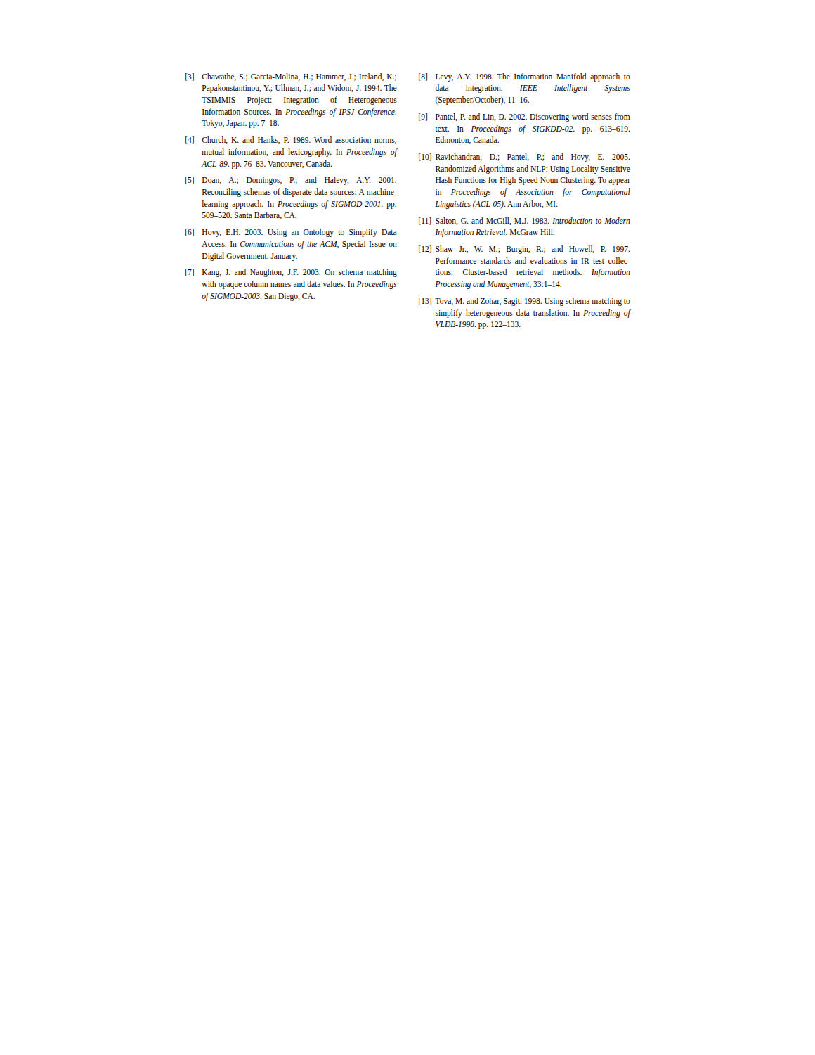[3] Chawathe, S.; Garcia-Molina, H.; Hammer, J.; Ireland, K.; Papakonstantinou, Y.; Ullman, J.; and Widom, J. 1994. The TSIMMIS Project: Integration of Heterogeneous Information Sources. In Proceedings of IPSJ Conference. Tokyo, Japan. pp. 7–18.
[4] Church, K. and Hanks, P. 1989. Word association norms, mutual information, and lexicography. In Proceedings of ACL-89. pp. 76–83. Vancouver, Canada.
[5] Doan, A.; Domingos, P.; and Halevy, A.Y. 2001. Reconciling schemas of disparate data sources: A machine-learning approach. In Proceedings of SIGMOD-2001. pp. 509–520. Santa Barbara, CA.
[6] Hovy, E.H. 2003. Using an Ontology to Simplify Data Access. In Communications of the ACM, Special Issue on Digital Government. January.
[7] Kang, J. and Naughton, J.F. 2003. On schema matching with opaque column names and data values. In Proceedings of SIGMOD-2003. San Diego, CA.
[8] Levy, A.Y. 1998. The Information Manifold approach to data integration. IEEE Intelligent Systems (September/October), 11–16.
[9] Pantel, P. and Lin, D. 2002. Discovering word senses from text. In Proceedings of SIGKDD-02. pp. 613–619. Edmonton, Canada.
[10] Ravichandran, D.; Pantel, P.; and Hovy, E. 2005. Randomized Algorithms and NLP: Using Locality Sensitive Hash Functions for High Speed Noun Clustering. To appear in Proceedings of Association for Computational Linguistics (ACL-05). Ann Arbor, MI.
[11] Salton, G. and McGill, M.J. 1983. Introduction to Modern Information Retrieval. McGraw Hill.
[12] Shaw Jr., W. M.; Burgin, R.; and Howell, P. 1997. Performance standards and evaluations in IR test collections: Cluster-based retrieval methods. Information Processing and Management, 33:1–14.
[13] Tova, M. and Zohar, Sagit. 1998. Using schema matching to simplify heterogeneous data translation. In Proceeding of VLDB-1998. pp. 122–133.